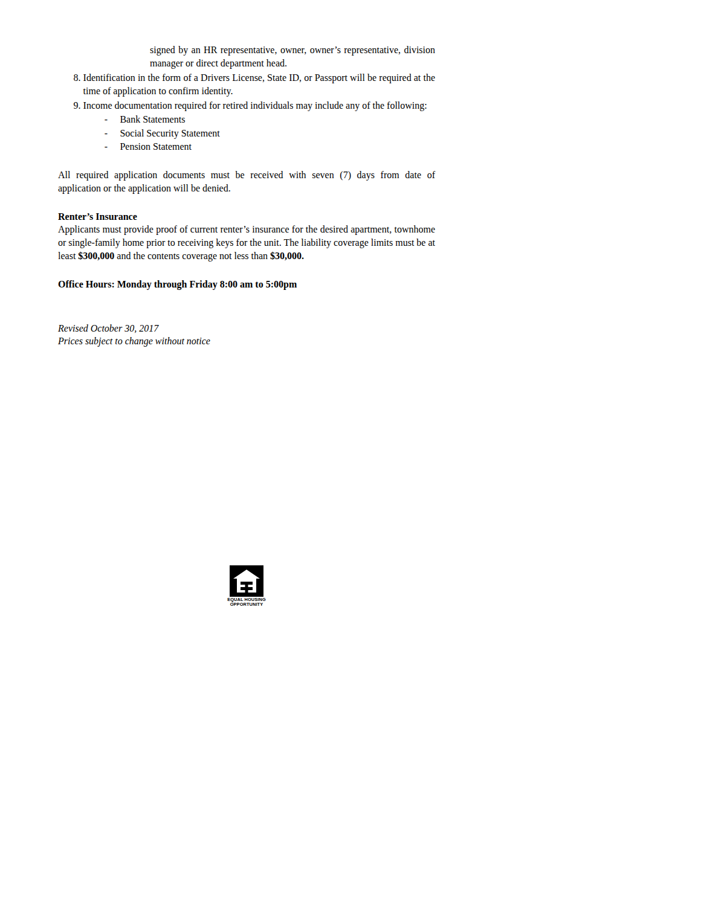signed by an HR representative, owner, owner’s representative, division manager or direct department head.
Identification in the form of a Drivers License, State ID, or Passport will be required at the time of application to confirm identity.
Income documentation required for retired individuals may include any of the following:
Bank Statements
Social Security Statement
Pension Statement
All required application documents must be received with seven (7) days from date of application or the application will be denied.
Renter’s Insurance
Applicants must provide proof of current renter’s insurance for the desired apartment, townhome or single-family home prior to receiving keys for the unit. The liability coverage limits must be at least $300,000 and the contents coverage not less than $30,000.
Office Hours: Monday through Friday 8:00 am to 5:00pm
Revised October 30, 2017 Prices subject to change without notice
EQUAL HOUSING
OPPORTUNITY